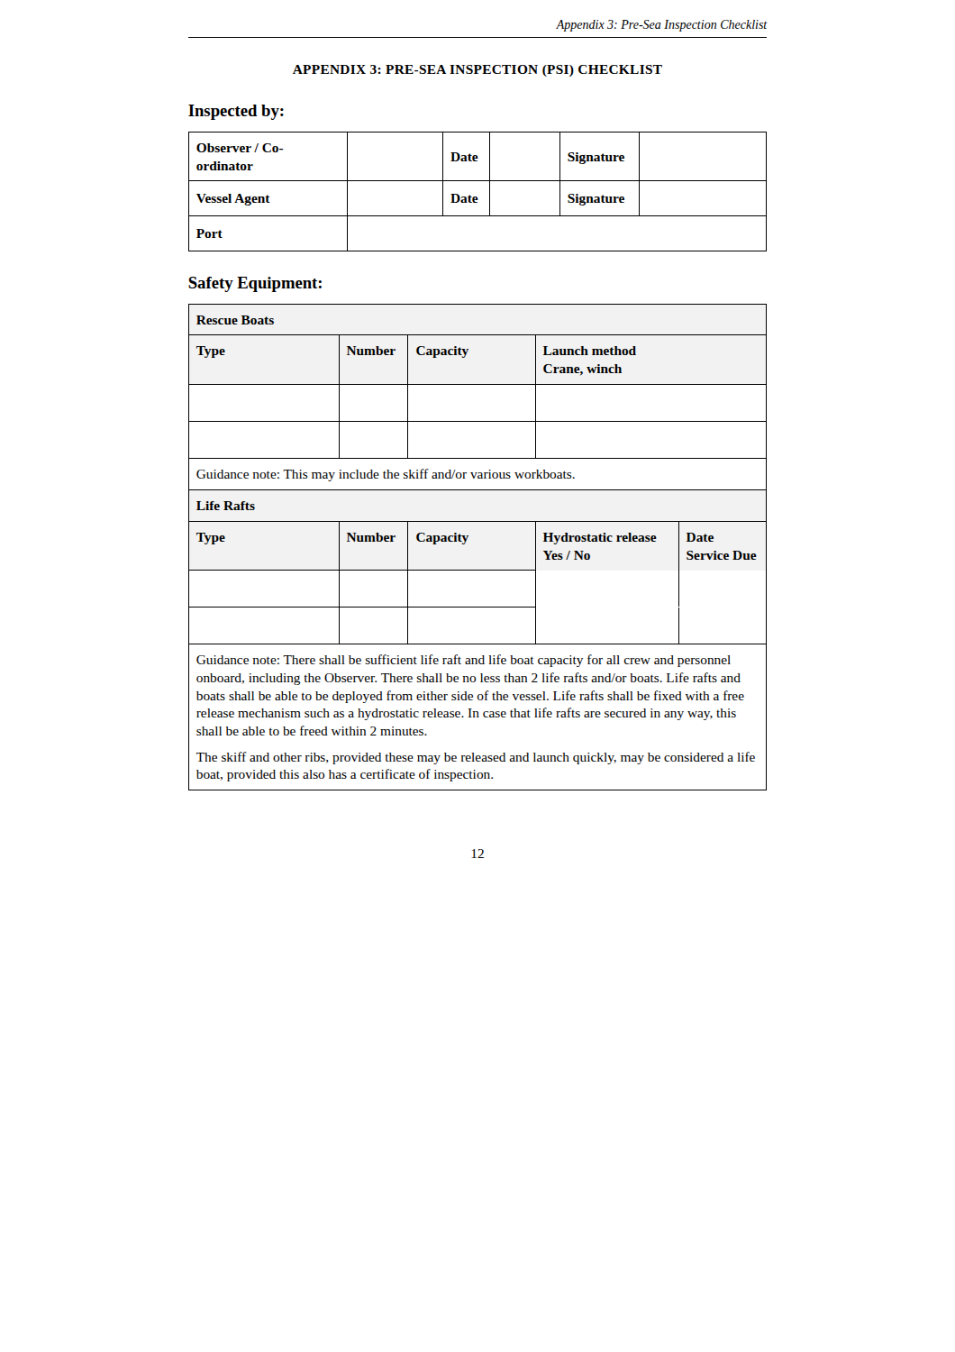Appendix 3: Pre-Sea Inspection Checklist
APPENDIX 3: PRE-SEA INSPECTION (PSI) CHECKLIST
Inspected by:
| Observer / Co-ordinator | | Date | | Signature | |
| Vessel Agent | | Date | | Signature | |
| Port | |
Safety Equipment:
| Rescue Boats |
| Type | Number | Capacity | Launch method Crane, winch |
| Guidance note: This may include the skiff and/or various workboats. |
| Life Rafts |
| Type | Number | Capacity | / Hydrostatic release Yes / No / Date Service Due / |
| Guidance note: There shall be sufficient life raft and life boat capacity for all crew and personnel onboard, including the Observer. There shall be no less than 2 life rafts and/or boats. Life rafts and boats shall be able to be deployed from either side of the vessel. Life rafts shall be fixed with a free release mechanism such as a hydrostatic release. In case that life rafts are secured in any way, this shall be able to be freed within 2 minutes. The skiff and other ribs, provided these may be released and launch quickly, may be considered a life boat, provided this also has a certificate of inspection. |
12